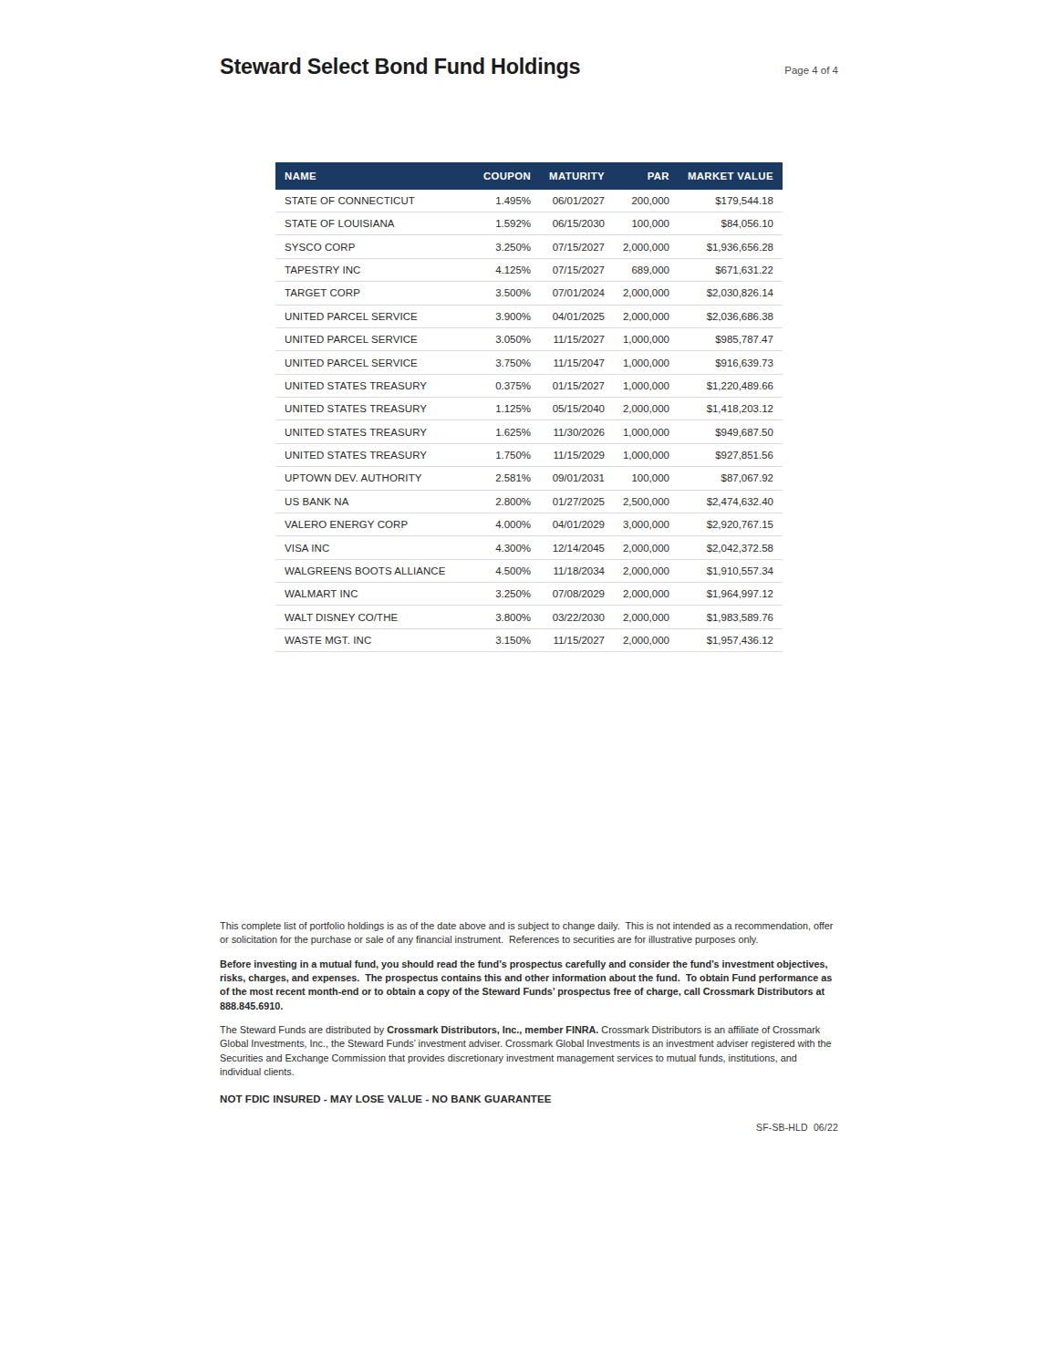Steward Select Bond Fund Holdings
Page 4 of 4
| NAME | COUPON | MATURITY | PAR | MARKET VALUE |
| --- | --- | --- | --- | --- |
| STATE OF CONNECTICUT | 1.495% | 06/01/2027 | 200,000 | $179,544.18 |
| STATE OF LOUISIANA | 1.592% | 06/15/2030 | 100,000 | $84,056.10 |
| SYSCO CORP | 3.250% | 07/15/2027 | 2,000,000 | $1,936,656.28 |
| TAPESTRY INC | 4.125% | 07/15/2027 | 689,000 | $671,631.22 |
| TARGET CORP | 3.500% | 07/01/2024 | 2,000,000 | $2,030,826.14 |
| UNITED PARCEL SERVICE | 3.900% | 04/01/2025 | 2,000,000 | $2,036,686.38 |
| UNITED PARCEL SERVICE | 3.050% | 11/15/2027 | 1,000,000 | $985,787.47 |
| UNITED PARCEL SERVICE | 3.750% | 11/15/2047 | 1,000,000 | $916,639.73 |
| UNITED STATES TREASURY | 0.375% | 01/15/2027 | 1,000,000 | $1,220,489.66 |
| UNITED STATES TREASURY | 1.125% | 05/15/2040 | 2,000,000 | $1,418,203.12 |
| UNITED STATES TREASURY | 1.625% | 11/30/2026 | 1,000,000 | $949,687.50 |
| UNITED STATES TREASURY | 1.750% | 11/15/2029 | 1,000,000 | $927,851.56 |
| UPTOWN DEV. AUTHORITY | 2.581% | 09/01/2031 | 100,000 | $87,067.92 |
| US BANK NA | 2.800% | 01/27/2025 | 2,500,000 | $2,474,632.40 |
| VALERO ENERGY CORP | 4.000% | 04/01/2029 | 3,000,000 | $2,920,767.15 |
| VISA INC | 4.300% | 12/14/2045 | 2,000,000 | $2,042,372.58 |
| WALGREENS BOOTS ALLIANCE | 4.500% | 11/18/2034 | 2,000,000 | $1,910,557.34 |
| WALMART INC | 3.250% | 07/08/2029 | 2,000,000 | $1,964,997.12 |
| WALT DISNEY CO/THE | 3.800% | 03/22/2030 | 2,000,000 | $1,983,589.76 |
| WASTE MGT. INC | 3.150% | 11/15/2027 | 2,000,000 | $1,957,436.12 |
This complete list of portfolio holdings is as of the date above and is subject to change daily. This is not intended as a recommendation, offer or solicitation for the purchase or sale of any financial instrument. References to securities are for illustrative purposes only.
Before investing in a mutual fund, you should read the fund’s prospectus carefully and consider the fund’s investment objectives, risks, charges, and expenses. The prospectus contains this and other information about the fund. To obtain Fund performance as of the most recent month-end or to obtain a copy of the Steward Funds’ prospectus free of charge, call Crossmark Distributors at 888.845.6910.
The Steward Funds are distributed by Crossmark Distributors, Inc., member FINRA. Crossmark Distributors is an affiliate of Crossmark Global Investments, Inc., the Steward Funds’ investment adviser. Crossmark Global Investments is an investment adviser registered with the Securities and Exchange Commission that provides discretionary investment management services to mutual funds, institutions, and individual clients.
NOT FDIC INSURED - MAY LOSE VALUE - NO BANK GUARANTEE
SF-SB-HLD 06/22